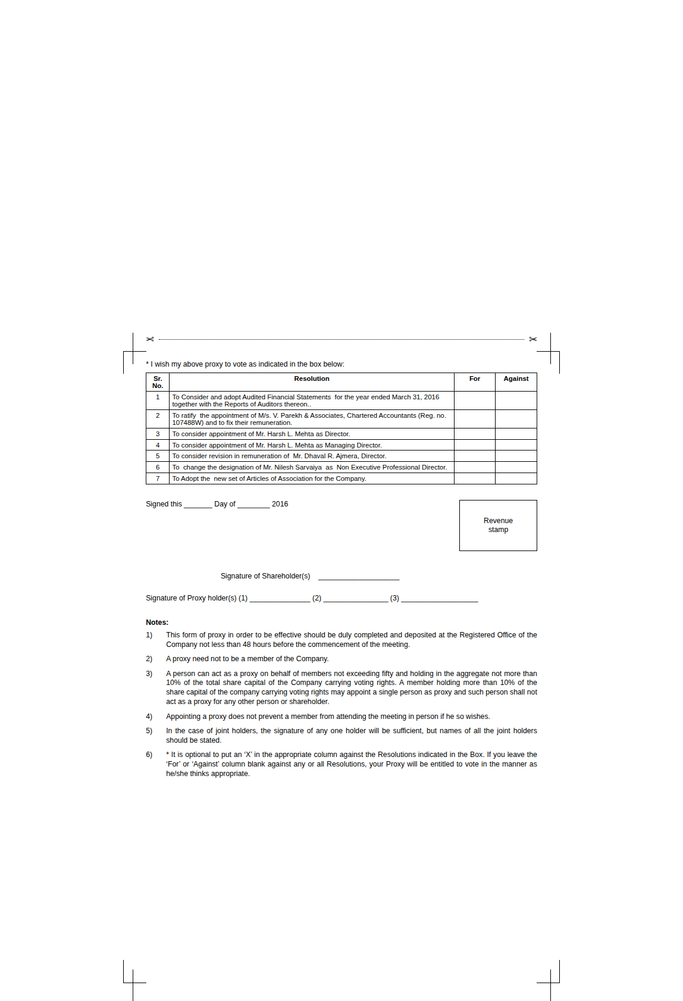✂ ✂
* I wish my above proxy to vote as indicated in the box below:
| Sr. No. | Resolution | For | Against |
| --- | --- | --- | --- |
| 1 | To Consider and adopt Audited Financial Statements for the year ended March 31, 2016 together with the Reports of Auditors thereon.. | | |
| 2 | To ratify the appointment of M/s. V. Parekh & Associates, Chartered Accountants (Reg. no. 107488W) and to fix their remuneration. | | |
| 3 | To consider appointment of Mr. Harsh L. Mehta as Director. | | |
| 4 | To consider appointment of Mr. Harsh L. Mehta as Managing Director. | | |
| 5 | To consider revision in remuneration of Mr. Dhaval R. Ajmera, Director. | | |
| 6 | To change the designation of Mr. Nilesh Sarvaiya as Non Executive Professional Director. | | |
| 7 | To Adopt the new set of Articles of Association for the Company. | | |
Signed this _______ Day of ________ 2016
Revenue
stamp
Signature of Shareholder(s) ____________________
Signature of Proxy holder(s) (1) _______________ (2) ________________ (3) ___________________
Notes:
1) This form of proxy in order to be effective should be duly completed and deposited at the Registered Office of the Company not less than 48 hours before the commencement of the meeting.
2) A proxy need not to be a member of the Company.
3) A person can act as a proxy on behalf of members not exceeding fifty and holding in the aggregate not more than 10% of the total share capital of the Company carrying voting rights. A member holding more than 10% of the share capital of the company carrying voting rights may appoint a single person as proxy and such person shall not act as a proxy for any other person or shareholder.
4) Appointing a proxy does not prevent a member from attending the meeting in person if he so wishes.
5) In the case of joint holders, the signature of any one holder will be sufficient, but names of all the joint holders should be stated.
6)* It is optional to put an ‘X’ in the appropriate column against the Resolutions indicated in the Box. If you leave the ‘For’ or ‘Against’ column blank against any or all Resolutions, your Proxy will be entitled to vote in the manner as he/she thinks appropriate.